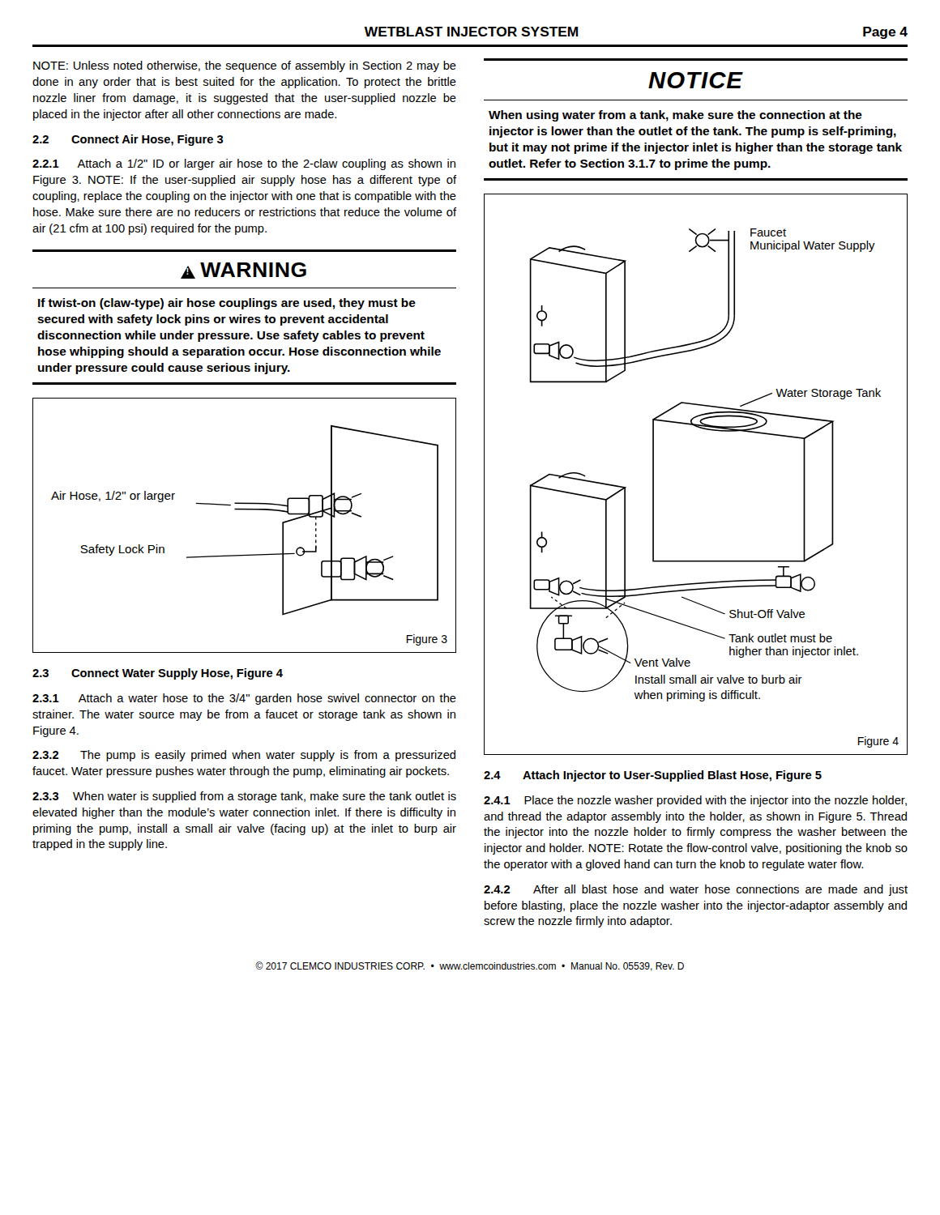WETBLAST INJECTOR SYSTEM
Page 4
NOTE: Unless noted otherwise, the sequence of assembly in Section 2 may be done in any order that is best suited for the application. To protect the brittle nozzle liner from damage, it is suggested that the user-supplied nozzle be placed in the injector after all other connections are made.
2.2 Connect Air Hose, Figure 3
2.2.1 Attach a 1/2" ID or larger air hose to the 2-claw coupling as shown in Figure 3. NOTE: If the user-supplied air supply hose has a different type of coupling, replace the coupling on the injector with one that is compatible with the hose. Make sure there are no reducers or restrictions that reduce the volume of air (21 cfm at 100 psi) required for the pump.
WARNING
If twist-on (claw-type) air hose couplings are used, they must be secured with safety lock pins or wires to prevent accidental disconnection while under pressure. Use safety cables to prevent hose whipping should a separation occur. Hose disconnection while under pressure could cause serious injury.
Air Hose, 1/2" or larger Safety Lock Pin
Figure 3
2.3 Connect Water Supply Hose, Figure 4
2.3.1 Attach a water hose to the 3/4" garden hose swivel connector on the strainer. The water source may be from a faucet or storage tank as shown in Figure 4.
2.3.2 The pump is easily primed when water supply is from a pressurized faucet. Water pressure pushes water through the pump, eliminating air pockets.
2.3.3 When water is supplied from a storage tank, make sure the tank outlet is elevated higher than the module’s water connection inlet. If there is difficulty in priming the pump, install a small air valve (facing up) at the inlet to burp air trapped in the supply line.
NOTICE
When using water from a tank, make sure the connection at the injector is lower than the outlet of the tank. The pump is self-priming, but it may not prime if the injector inlet is higher than the storage tank outlet. Refer to Section 3.1.7 to prime the pump.
Faucet Municipal Water Supply Water Storage Tank Shut-Off Valve Tank outlet must be higher than injector inlet. Vent Valve Install small air valve to burb air when priming is difficult.
Figure 4
2.4 Attach Injector to User-Supplied Blast Hose, Figure 5
2.4.1 Place the nozzle washer provided with the injector into the nozzle holder, and thread the adaptor assembly into the holder, as shown in Figure 5. Thread the injector into the nozzle holder to firmly compress the washer between the injector and holder. NOTE: Rotate the flow-control valve, positioning the knob so the operator with a gloved hand can turn the knob to regulate water flow.
2.4.2 After all blast hose and water hose connections are made and just before blasting, place the nozzle washer into the injector-adaptor assembly and screw the nozzle firmly into adaptor.
© 2017 CLEMCO INDUSTRIES CORP. • www.clemcoindustries.com • Manual No. 05539, Rev. D